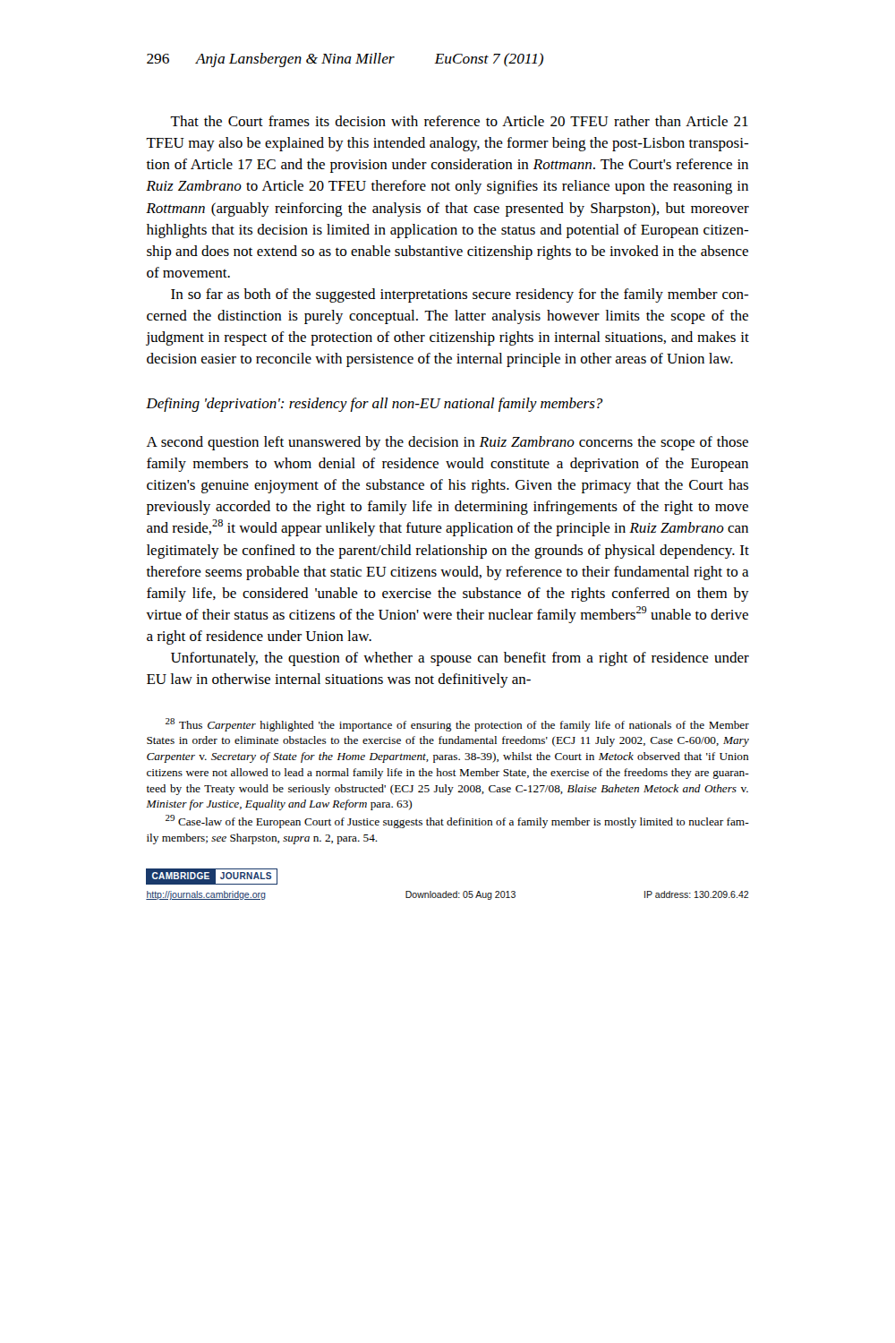296
Anja Lansbergen & Nina Miller
EuConst 7 (2011)
That the Court frames its decision with reference to Article 20 TFEU rather than Article 21 TFEU may also be explained by this intended analogy, the former being the post-Lisbon transposition of Article 17 EC and the provision under consideration in Rottmann. The Court's reference in Ruiz Zambrano to Article 20 TFEU therefore not only signifies its reliance upon the reasoning in Rottmann (arguably reinforcing the analysis of that case presented by Sharpston), but moreover highlights that its decision is limited in application to the status and potential of European citizenship and does not extend so as to enable substantive citizenship rights to be invoked in the absence of movement.
In so far as both of the suggested interpretations secure residency for the family member concerned the distinction is purely conceptual. The latter analysis however limits the scope of the judgment in respect of the protection of other citizenship rights in internal situations, and makes it decision easier to reconcile with persistence of the internal principle in other areas of Union law.
Defining 'deprivation': residency for all non-EU national family members?
A second question left unanswered by the decision in Ruiz Zambrano concerns the scope of those family members to whom denial of residence would constitute a deprivation of the European citizen's genuine enjoyment of the substance of his rights. Given the primacy that the Court has previously accorded to the right to family life in determining infringements of the right to move and reside,28 it would appear unlikely that future application of the principle in Ruiz Zambrano can legitimately be confined to the parent/child relationship on the grounds of physical dependency. It therefore seems probable that static EU citizens would, by reference to their fundamental right to a family life, be considered 'unable to exercise the substance of the rights conferred on them by virtue of their status as citizens of the Union' were their nuclear family members29 unable to derive a right of residence under Union law.
Unfortunately, the question of whether a spouse can benefit from a right of residence under EU law in otherwise internal situations was not definitively an-
28 Thus Carpenter highlighted 'the importance of ensuring the protection of the family life of nationals of the Member States in order to eliminate obstacles to the exercise of the fundamental freedoms' (ECJ 11 July 2002, Case C-60/00, Mary Carpenter v. Secretary of State for the Home Department, paras. 38-39), whilst the Court in Metock observed that 'if Union citizens were not allowed to lead a normal family life in the host Member State, the exercise of the freedoms they are guaranteed by the Treaty would be seriously obstructed' (ECJ 25 July 2008, Case C-127/08, Blaise Baheten Metock and Others v. Minister for Justice, Equality and Law Reform para. 63)
29 Case-law of the European Court of Justice suggests that definition of a family member is mostly limited to nuclear family members; see Sharpston, supra n. 2, para. 54.
CAMBRIDGE JOURNALS
http://journals.cambridge.org
Downloaded: 05 Aug 2013
IP address: 130.209.6.42